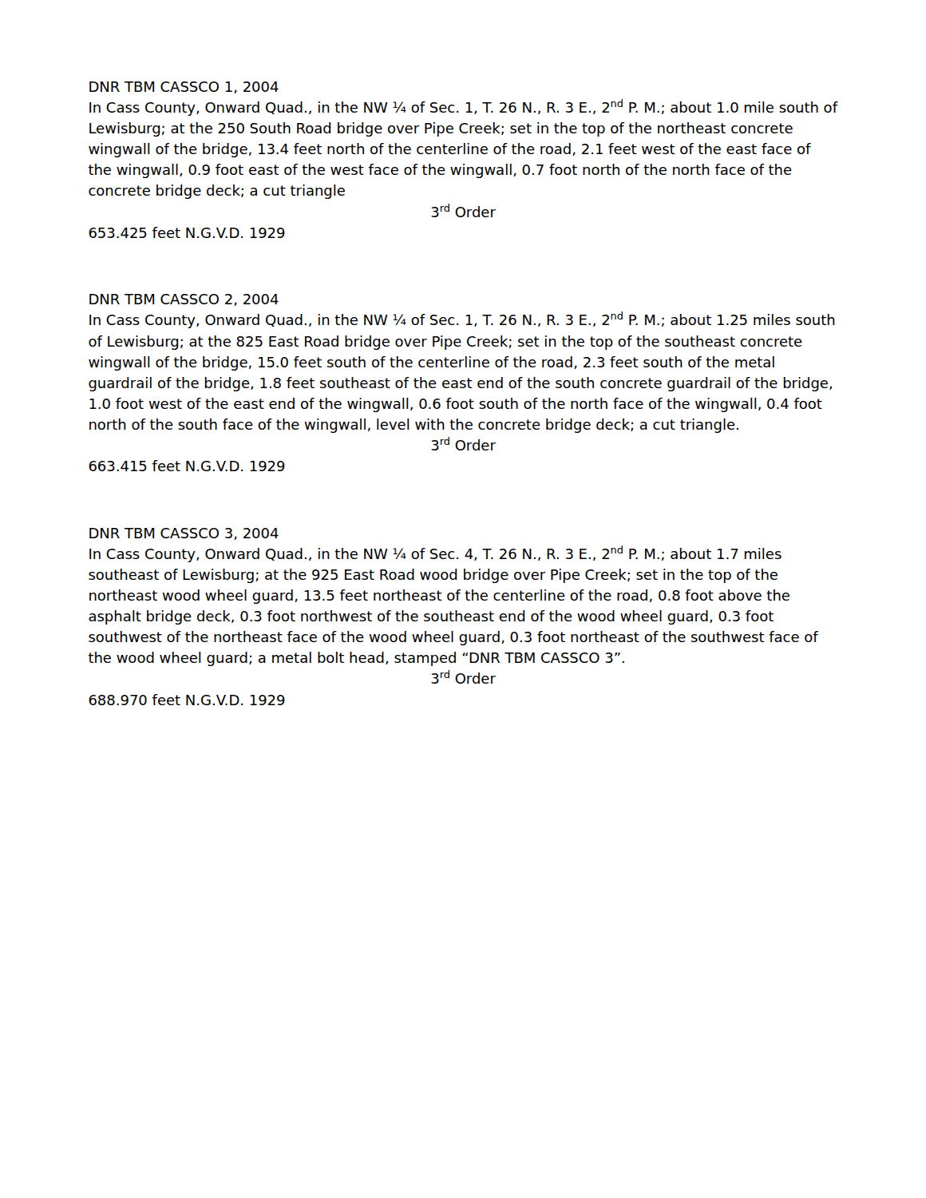DNR TBM CASSCO 1, 2004
In Cass County, Onward Quad., in the NW ¼ of Sec. 1, T. 26 N., R. 3 E., 2nd P. M.; about 1.0 mile south of Lewisburg; at the 250 South Road bridge over Pipe Creek; set in the top of the northeast concrete wingwall of the bridge, 13.4 feet north of the centerline of the road, 2.1 feet west of the east face of the wingwall, 0.9 foot east of the west face of the wingwall, 0.7 foot north of the north face of the concrete bridge deck; a cut triangle
3rd Order
653.425 feet N.G.V.D. 1929
DNR TBM CASSCO 2, 2004
In Cass County, Onward Quad., in the NW ¼ of Sec. 1, T. 26 N., R. 3 E., 2nd P. M.; about 1.25 miles south of Lewisburg; at the 825 East Road bridge over Pipe Creek; set in the top of the southeast concrete wingwall of the bridge, 15.0 feet south of the centerline of the road, 2.3 feet south of the metal guardrail of the bridge, 1.8 feet southeast of the east end of the south concrete guardrail of the bridge, 1.0 foot west of the east end of the wingwall, 0.6 foot south of the north face of the wingwall, 0.4 foot north of the south face of the wingwall, level with the concrete bridge deck; a cut triangle.
3rd Order
663.415 feet N.G.V.D. 1929
DNR TBM CASSCO 3, 2004
In Cass County, Onward Quad., in the NW ¼ of Sec. 4, T. 26 N., R. 3 E., 2nd P. M.; about 1.7 miles southeast of Lewisburg; at the 925 East Road wood bridge over Pipe Creek; set in the top of the northeast wood wheel guard, 13.5 feet northeast of the centerline of the road, 0.8 foot above the asphalt bridge deck, 0.3 foot northwest of the southeast end of the wood wheel guard, 0.3 foot southwest of the northeast face of the wood wheel guard, 0.3 foot northeast of the southwest face of the wood wheel guard; a metal bolt head, stamped “DNR TBM CASSCO 3”.
3rd Order
688.970 feet N.G.V.D. 1929